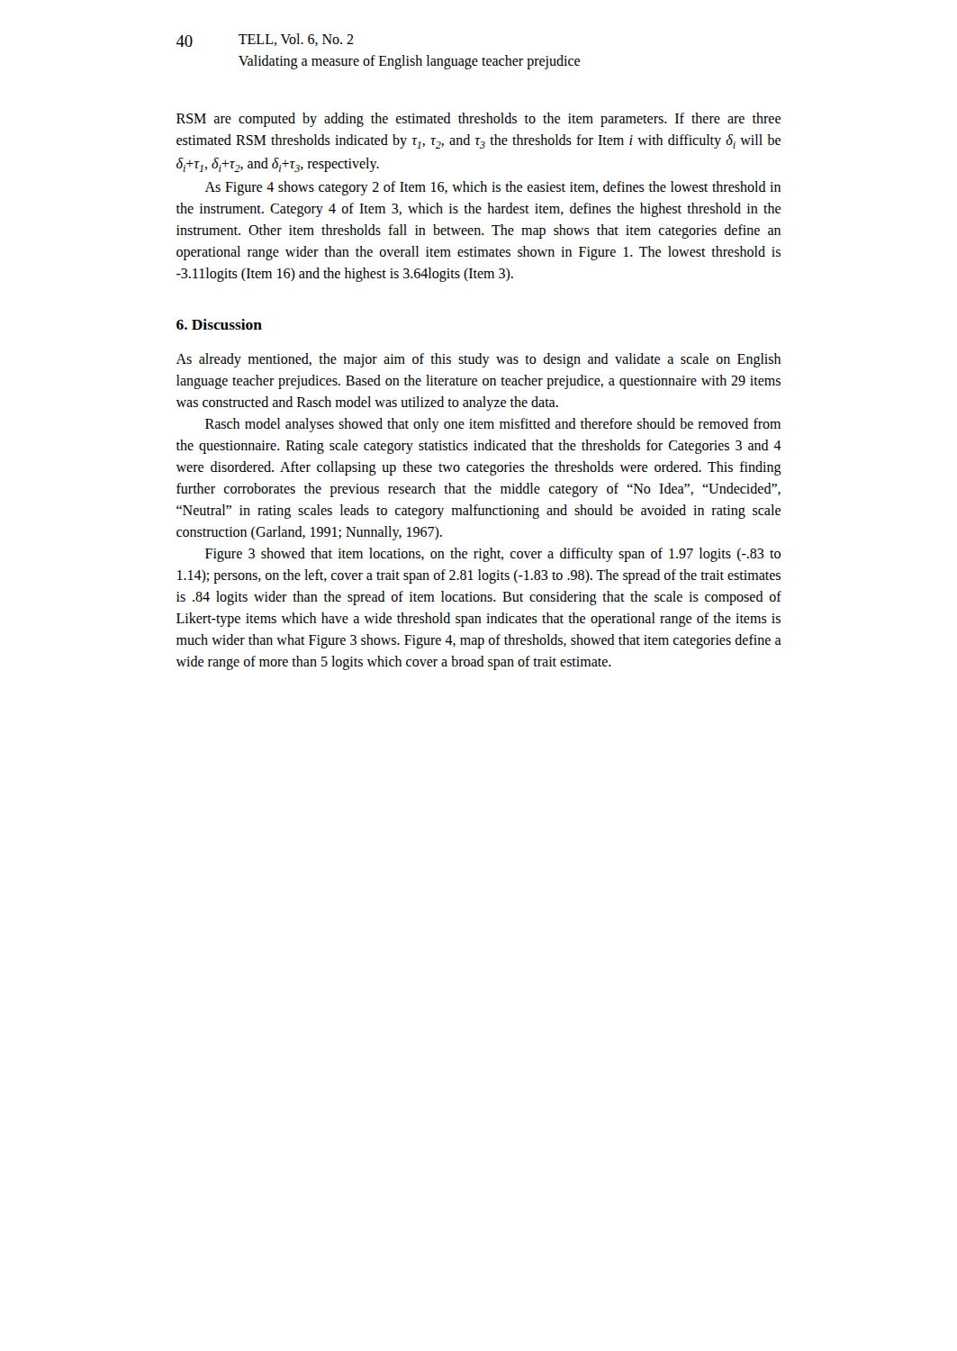40
TELL, Vol. 6, No. 2
Validating a measure of English language teacher prejudice
RSM are computed by adding the estimated thresholds to the item parameters. If there are three estimated RSM thresholds indicated by τ1, τ2, and τ3 the thresholds for Item i with difficulty δi will be δi+τ1, δi+τ2, and δi+τ3, respectively.
As Figure 4 shows category 2 of Item 16, which is the easiest item, defines the lowest threshold in the instrument. Category 4 of Item 3, which is the hardest item, defines the highest threshold in the instrument. Other item thresholds fall in between. The map shows that item categories define an operational range wider than the overall item estimates shown in Figure 1. The lowest threshold is -3.11logits (Item 16) and the highest is 3.64logits (Item 3).
6. Discussion
As already mentioned, the major aim of this study was to design and validate a scale on English language teacher prejudices. Based on the literature on teacher prejudice, a questionnaire with 29 items was constructed and Rasch model was utilized to analyze the data.
Rasch model analyses showed that only one item misfitted and therefore should be removed from the questionnaire. Rating scale category statistics indicated that the thresholds for Categories 3 and 4 were disordered. After collapsing up these two categories the thresholds were ordered. This finding further corroborates the previous research that the middle category of “No Idea”, “Undecided”, “Neutral” in rating scales leads to category malfunctioning and should be avoided in rating scale construction (Garland, 1991; Nunnally, 1967).
Figure 3 showed that item locations, on the right, cover a difficulty span of 1.97 logits (-.83 to 1.14); persons, on the left, cover a trait span of 2.81 logits (-1.83 to .98). The spread of the trait estimates is .84 logits wider than the spread of item locations. But considering that the scale is composed of Likert-type items which have a wide threshold span indicates that the operational range of the items is much wider than what Figure 3 shows. Figure 4, map of thresholds, showed that item categories define a wide range of more than 5 logits which cover a broad span of trait estimate.